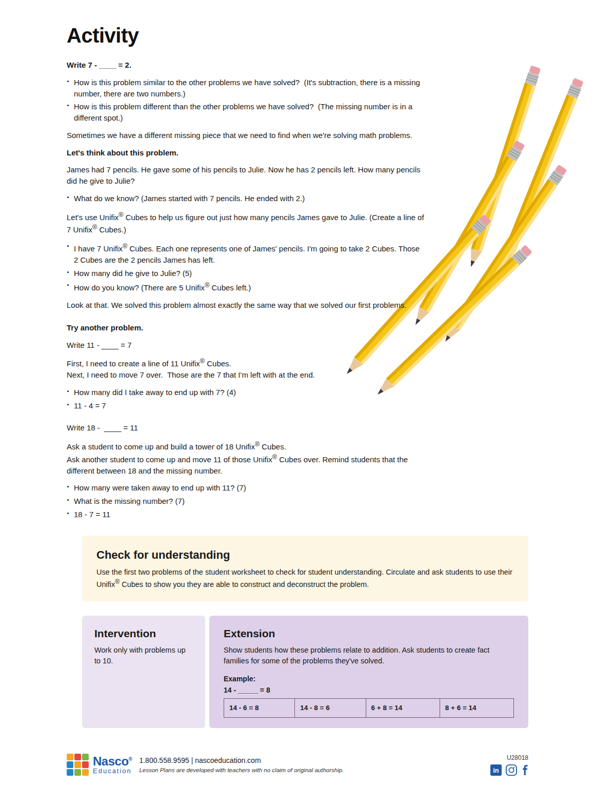Activity
Write 7 - ____ = 2.
How is this problem similar to the other problems we have solved? (It's subtraction, there is a missing number, there are two numbers.)
How is this problem different than the other problems we have solved? (The missing number is in a different spot.)
Sometimes we have a different missing piece that we need to find when we're solving math problems.
Let's think about this problem.
James had 7 pencils. He gave some of his pencils to Julie. Now he has 2 pencils left. How many pencils did he give to Julie?
What do we know? (James started with 7 pencils. He ended with 2.)
Let's use Unifix® Cubes to help us figure out just how many pencils James gave to Julie. (Create a line of 7 Unifix® Cubes.)
I have 7 Unifix® Cubes. Each one represents one of James' pencils. I'm going to take 2 Cubes. Those 2 Cubes are the 2 pencils James has left.
How many did he give to Julie? (5)
How do you know? (There are 5 Unifix® Cubes left.)
Look at that. We solved this problem almost exactly the same way that we solved our first problems.
Try another problem.
Write 11 - ____ = 7
First, I need to create a line of 11 Unifix® Cubes.
Next, I need to move 7 over. Those are the 7 that I'm left with at the end.
How many did I take away to end up with 7? (4)
11 - 4 = 7
Write 18 - ____ = 11
Ask a student to come up and build a tower of 18 Unifix® Cubes.
Ask another student to come up and move 11 of those Unifix® Cubes over. Remind students that the different between 18 and the missing number.
How many were taken away to end up with 11? (7)
What is the missing number? (7)
18 - 7 = 11
Check for understanding
Use the first two problems of the student worksheet to check for student understanding. Circulate and ask students to use their Unifix® Cubes to show you they are able to construct and deconstruct the problem.
Intervention
Work only with problems up to 10.
Extension
Show students how these problems relate to addition. Ask students to create fact families for some of the problems they've solved.
Example:
14 - _____ = 8
| 14 - 6 = 8 | 14 - 8 = 6 | 6 + 8 = 14 | 8 + 6 = 14 |
Nasco®
Education
1.800.558.9595 | nascoeducation.com
Lesson Plans are developed with teachers with no claim of original authorship.
U28018
in